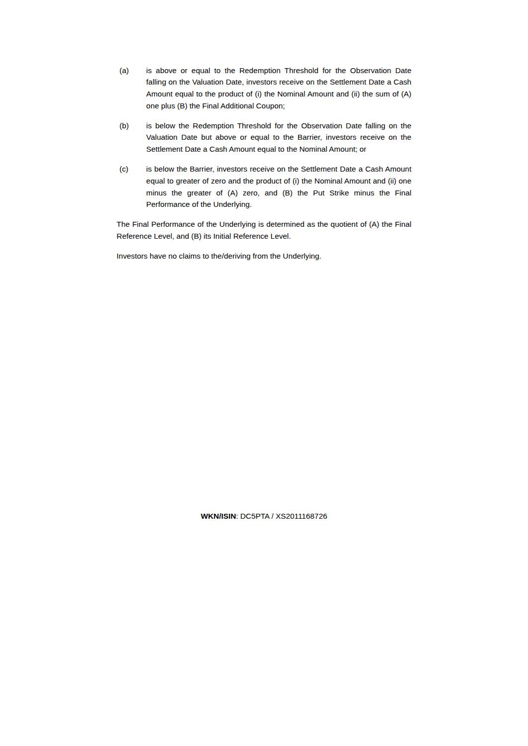(a) is above or equal to the Redemption Threshold for the Observation Date falling on the Valuation Date, investors receive on the Settlement Date a Cash Amount equal to the product of (i) the Nominal Amount and (ii) the sum of (A) one plus (B) the Final Additional Coupon;
(b) is below the Redemption Threshold for the Observation Date falling on the Valuation Date but above or equal to the Barrier, investors receive on the Settlement Date a Cash Amount equal to the Nominal Amount; or
(c) is below the Barrier, investors receive on the Settlement Date a Cash Amount equal to greater of zero and the product of (i) the Nominal Amount and (ii) one minus the greater of (A) zero, and (B) the Put Strike minus the Final Performance of the Underlying.
The Final Performance of the Underlying is determined as the quotient of (A) the Final Reference Level, and (B) its Initial Reference Level.
Investors have no claims to the/deriving from the Underlying.
WKN/ISIN: DC5PTA / XS2011168726